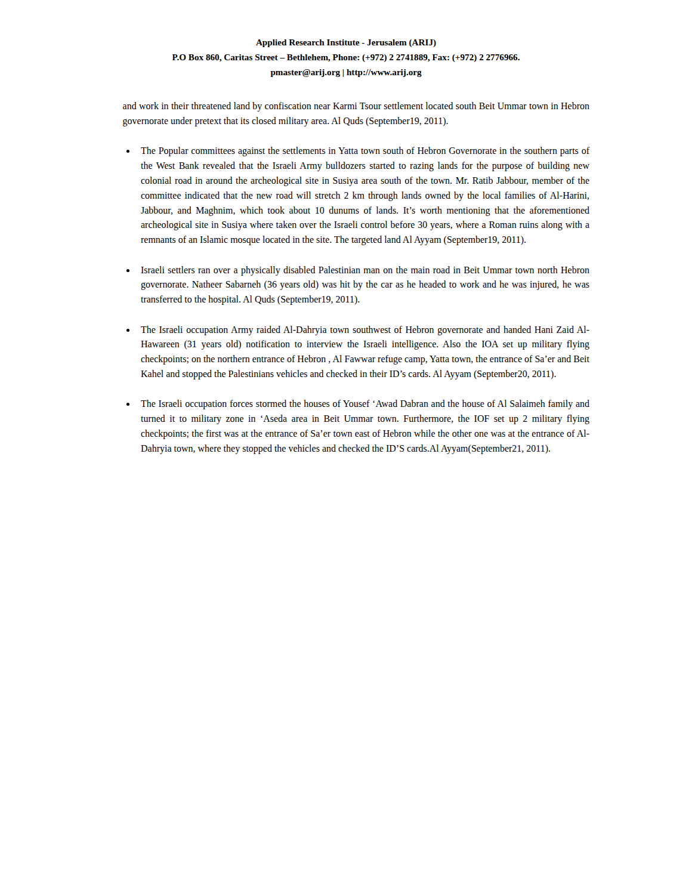Applied Research Institute - Jerusalem (ARIJ)
P.O Box 860, Caritas Street – Bethlehem, Phone: (+972) 2 2741889, Fax: (+972) 2 2776966.
pmaster@arij.org | http://www.arij.org
and work in their threatened land by confiscation near Karmi Tsour settlement located south Beit Ummar town in Hebron governorate under pretext that its closed military area. Al Quds (September19, 2011).
The Popular committees against the settlements in Yatta town south of Hebron Governorate in the southern parts of the West Bank revealed that the Israeli Army bulldozers started to razing lands for the purpose of building new colonial road in around the archeological site in Susiya area south of the town. Mr. Ratib Jabbour, member of the committee indicated that the new road will stretch 2 km through lands owned by the local families of Al-Harini, Jabbour, and Maghnim, which took about 10 dunums of lands. It’s worth mentioning that the aforementioned archeological site in Susiya where taken over the Israeli control before 30 years, where a Roman ruins along with a remnants of an Islamic mosque located in the site. The targeted land Al Ayyam (September19, 2011).
Israeli settlers ran over a physically disabled Palestinian man on the main road in Beit Ummar town north Hebron governorate. Natheer Sabarneh (36 years old) was hit by the car as he headed to work and he was injured, he was transferred to the hospital. Al Quds (September19, 2011).
The Israeli occupation Army raided Al-Dahryia town southwest of Hebron governorate and handed Hani Zaid Al-Hawareen (31 years old) notification to interview the Israeli intelligence. Also the IOA set up military flying checkpoints; on the northern entrance of Hebron , Al Fawwar refuge camp, Yatta town, the entrance of Sa’er and Beit Kahel and stopped the Palestinians vehicles and checked in their ID’s cards. Al Ayyam (September20, 2011).
The Israeli occupation forces stormed the houses of Yousef ‘Awad Dabran and the house of Al Salaimeh family and turned it to military zone in ‘Aseda area in Beit Ummar town. Furthermore, the IOF set up 2 military flying checkpoints; the first was at the entrance of Sa’er town east of Hebron while the other one was at the entrance of Al-Dahryia town, where they stopped the vehicles and checked the ID’S cards.Al Ayyam(September21, 2011).